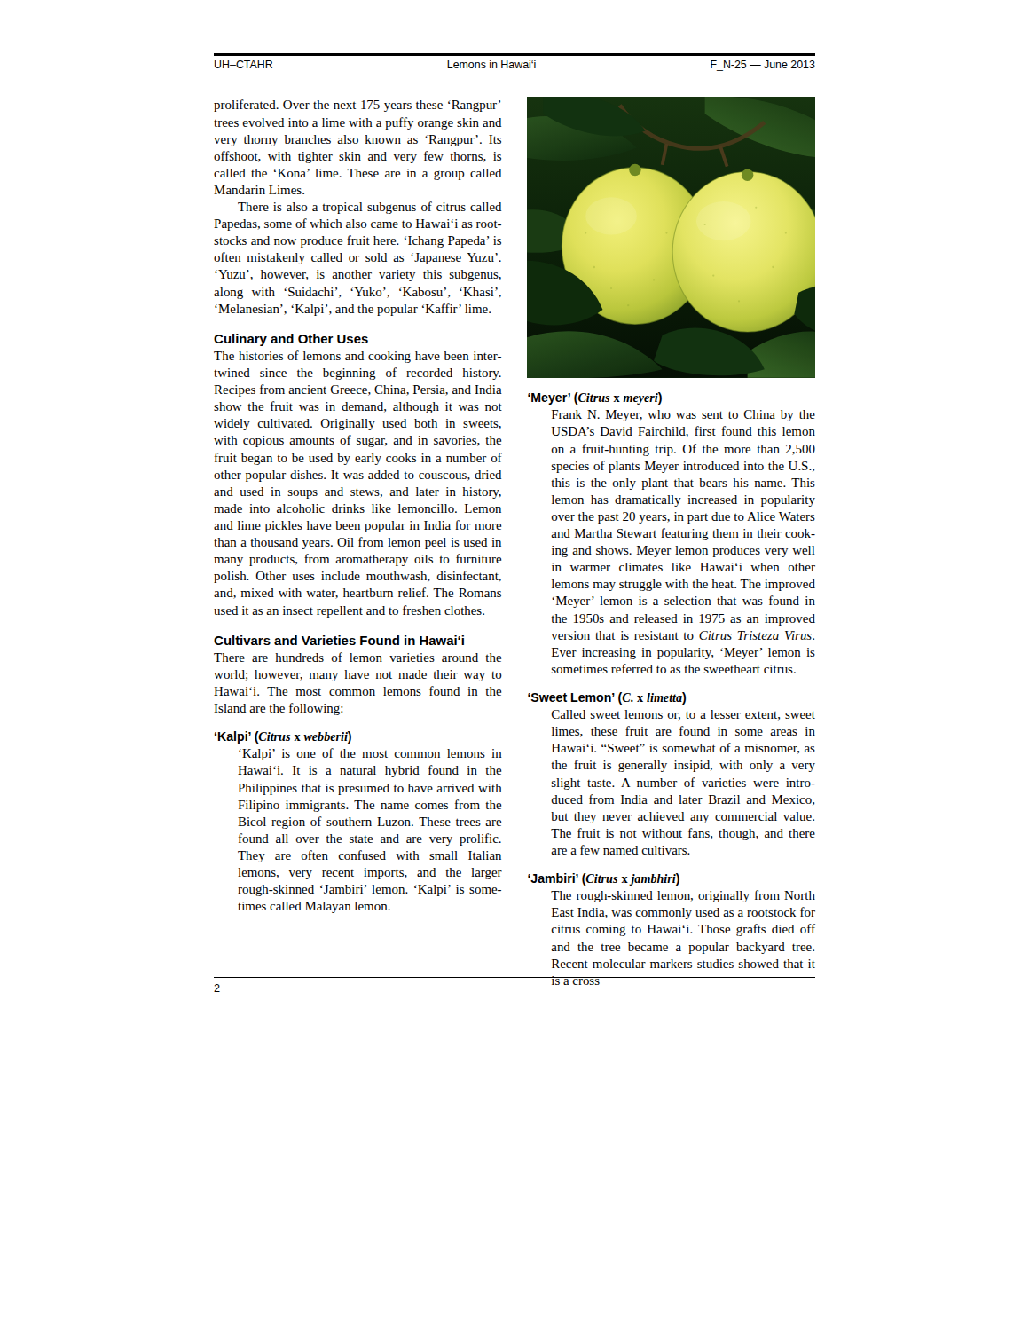UH–CTAHR
Lemons in Hawai‘i
F_N-25 — June 2013
proliferated. Over the next 175 years these ‘Rangpur’ trees evolved into a lime with a puffy orange skin and very thorny branches also known as ‘Rangpur’. Its offshoot, with tighter skin and very few thorns, is called the ‘Kona’ lime. These are in a group called Mandarin Limes.
There is also a tropical subgenus of citrus called Papedas, some of which also came to Hawai‘i as rootstocks and now produce fruit here. ‘Ichang Papeda’ is often mistakenly called or sold as ‘Japanese Yuzu’. ‘Yuzu’, however, is another variety this subgenus, along with ‘Suidachi’, ‘Yuko’, ‘Kabosu’, ‘Khasi’, ‘Melanesian’, ‘Kalpi’, and the popular ‘Kaffir’ lime.
Culinary and Other Uses
The histories of lemons and cooking have been intertwined since the beginning of recorded history. Recipes from ancient Greece, China, Persia, and India show the fruit was in demand, although it was not widely cultivated. Originally used both in sweets, with copious amounts of sugar, and in savories, the fruit began to be used by early cooks in a number of other popular dishes. It was added to couscous, dried and used in soups and stews, and later in history, made into alcoholic drinks like lemoncillo. Lemon and lime pickles have been popular in India for more than a thousand years. Oil from lemon peel is used in many products, from aromatherapy oils to furniture polish. Other uses include mouthwash, disinfectant, and, mixed with water, heartburn relief. The Romans used it as an insect repellent and to freshen clothes.
Cultivars and Varieties Found in Hawai‘i
There are hundreds of lemon varieties around the world; however, many have not made their way to Hawai‘i. The most common lemons found in the Island are the following:
‘Kalpi’ (Citrus x webberii)
‘Kalpi’ is one of the most common lemons in Hawai‘i. It is a natural hybrid found in the Philippines that is presumed to have arrived with Filipino immigrants. The name comes from the Bicol region of southern Luzon. These trees are found all over the state and are very prolific. They are often confused with small Italian lemons, very recent imports, and the larger rough-skinned ‘Jambiri’ lemon. ‘Kalpi’ is sometimes called Malayan lemon.
‘Meyer’ (Citrus x meyeri)
Frank N. Meyer, who was sent to China by the USDA’s David Fairchild, first found this lemon on a fruit-hunting trip. Of the more than 2,500 species of plants Meyer introduced into the U.S., this is the only plant that bears his name. This lemon has dramatically increased in popularity over the past 20 years, in part due to Alice Waters and Martha Stewart featuring them in their cooking and shows. Meyer lemon produces very well in warmer climates like Hawai‘i when other lemons may struggle with the heat. The improved ‘Meyer’ lemon is a selection that was found in the 1950s and released in 1975 as an improved version that is resistant to Citrus Tristeza Virus. Ever increasing in popularity, ‘Meyer’ lemon is sometimes referred to as the sweetheart citrus.
‘Sweet Lemon’ (C. x limetta)
Called sweet lemons or, to a lesser extent, sweet limes, these fruit are found in some areas in Hawai‘i. “Sweet” is somewhat of a misnomer, as the fruit is generally insipid, with only a very slight taste. A number of varieties were introduced from India and later Brazil and Mexico, but they never achieved any commercial value. The fruit is not without fans, though, and there are a few named cultivars.
‘Jambiri’ (Citrus x jambhiri)
The rough-skinned lemon, originally from North East India, was commonly used as a rootstock for citrus coming to Hawai‘i. Those grafts died off and the tree became a popular backyard tree. Recent molecular markers studies showed that it is a cross
2